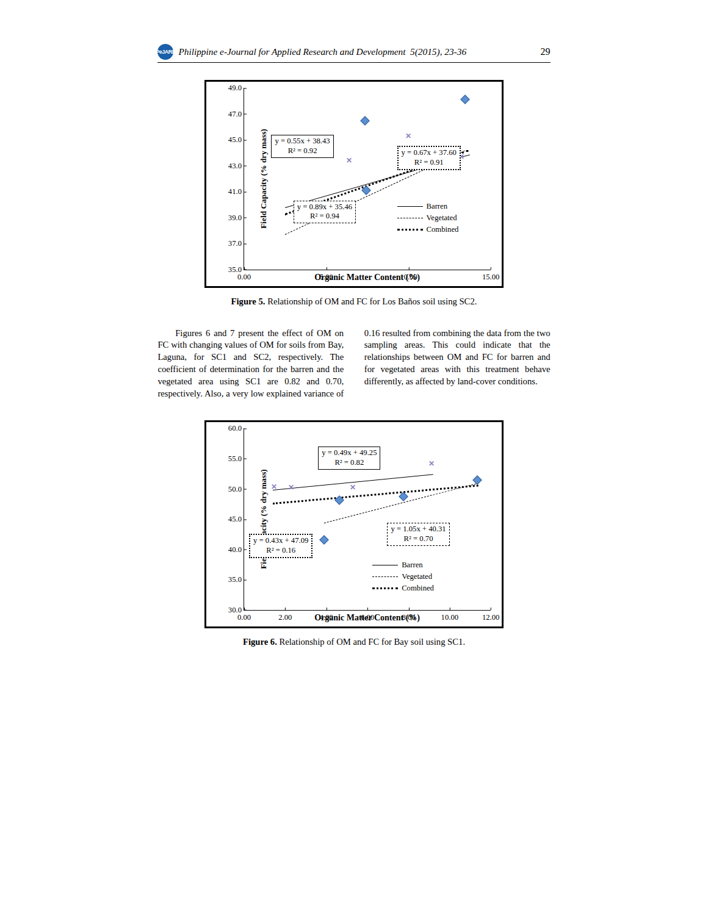PeJARD
Philippine e-Journal for Applied Research and Development 5(2015), 23-36
29
Field Capacity (% dry mass)
35.0
37.0
39.0
41.0
43.0
45.0
47.0
49.0
0.00
5.00
10.00
15.00
✕
✕
✕
y = 0.55x + 38.43
R² = 0.92
y = 0.67x + 37.60
R² = 0.91
y = 0.89x + 35.46
R² = 0.94
Barren
Vegetated
Combined
Organic Matter Content (%)
Figure 5. Relationship of OM and FC for Los Baños soil using SC2.
Figures 6 and 7 present the effect of OM on FC with changing values of OM for soils from Bay, Laguna, for SC1 and SC2, respectively. The coefficient of determination for the barren and the vegetated area using SC1 are 0.82 and 0.70, respectively. Also, a very low explained variance of 0.16 resulted from combining the data from the two sampling areas. This could indicate that the relationships between OM and FC for barren and for vegetated areas with this treatment behave differently, as affected by land-cover conditions.
Field Capacity (% dry mass)
30.0
35.0
40.0
45.0
50.0
55.0
60.0
0.00
2.00
4.00
6.00
8.00
10.00
12.00
✕
✕
✕
✕
y = 0.49x + 49.25
R² = 0.82
y = 0.43x + 47.09
R² = 0.16
y = 1.05x + 40.31
R² = 0.70
Barren
Vegetated
Combined
Organic Matter Content (%)
Figure 6. Relationship of OM and FC for Bay soil using SC1.